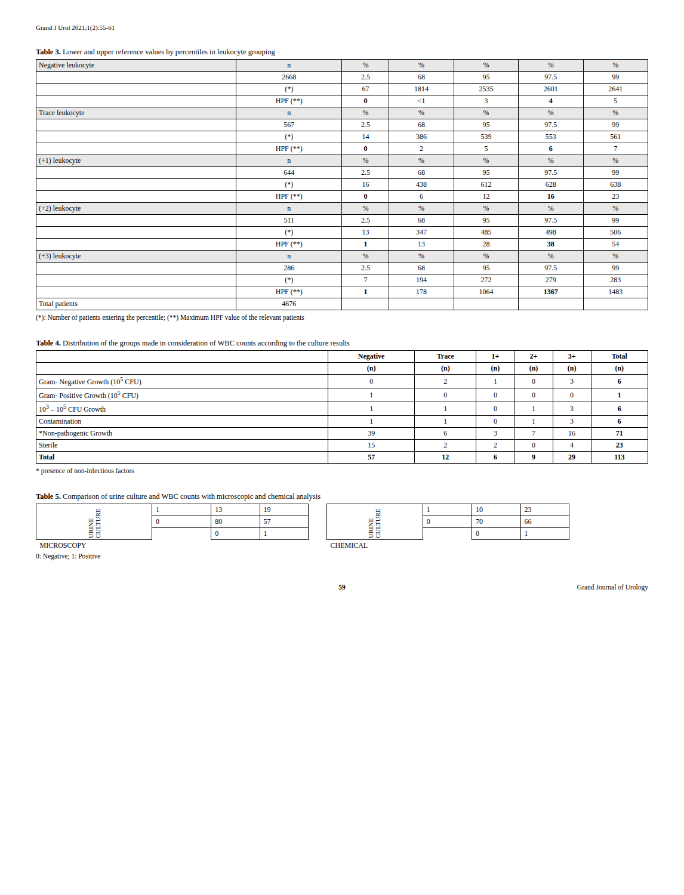Grand J Urol 2021;1(2):55-61
Table 3. Lower and upper reference values by percentiles in leukocyte grouping
| Negative leukocyte | n | % | % | % | % | % |
| | 2668 | 2.5 | 68 | 95 | 97.5 | 99 |
| | (*) | 67 | 1814 | 2535 | 2601 | 2641 |
| | HPF (**) | 0 | <1 | 3 | 4 | 5 |
| Trace leukocyte | n | % | % | % | % | % |
| | 567 | 2.5 | 68 | 95 | 97.5 | 99 |
| | (*) | 14 | 386 | 539 | 553 | 561 |
| | HPF (**) | 0 | 2 | 5 | 6 | 7 |
| (+1) leukocyte | n | % | % | % | % | % |
| | 644 | 2.5 | 68 | 95 | 97.5 | 99 |
| | (*) | 16 | 438 | 612 | 628 | 638 |
| | HPF (**) | 0 | 6 | 12 | 16 | 23 |
| (+2) leukocyte | n | % | % | % | % | % |
| | 511 | 2.5 | 68 | 95 | 97.5 | 99 |
| | (*) | 13 | 347 | 485 | 498 | 506 |
| | HPF (**) | 1 | 13 | 28 | 38 | 54 |
| (+3) leukocyte | n | % | % | % | % | % |
| | 286 | 2.5 | 68 | 95 | 97.5 | 99 |
| | (*) | 7 | 194 | 272 | 279 | 283 |
| | HPF (**) | 1 | 178 | 1064 | 1367 | 1483 |
| Total patients | 4676 | | | | | |
(*): Number of patients entering the percentile; (**) Maximum HPF value of the relevant patients
Table 4. Distribution of the groups made in consideration of WBC counts according to the culture results
| | Negative | Trace | 1+ | 2+ | 3+ | Total |
| | (n) | (n) | (n) | (n) | (n) | (n) |
| Gram- Negative Growth (10 5 CFU) | 0 | 2 | 1 | 0 | 3 | 6 |
| Gram- Positive Growth (10 5 CFU) | 1 | 0 | 0 | 0 | 0 | 1 |
| 10 3 – 10 5 CFU Growth | 1 | 1 | 0 | 1 | 3 | 6 |
| Contamination | 1 | 1 | 0 | 1 | 3 | 6 |
| *Non-pathogenic Growth | 39 | 6 | 3 | 7 | 16 | 71 |
| Sterile | 15 | 2 | 2 | 0 | 4 | 23 |
| Total | 57 | 12 | 6 | 9 | 29 | 113 |
* presence of non-infectious factors
Table 5. Comparison of urine culture and WBC counts with microscopic and chemical analysis
| URINE CULTURE | 1 | 13 | 19 | | URINE CULTURE | 1 | 10 | 23 | |
| 0 | 80 | 57 | | 0 | 70 | 66 | |
| | 0 | 1 | | | 0 | 1 | |
| MICROSCOPY | | CHEMICAL | |
0: Negative; 1: Positive
59
Grand Journal of Urology